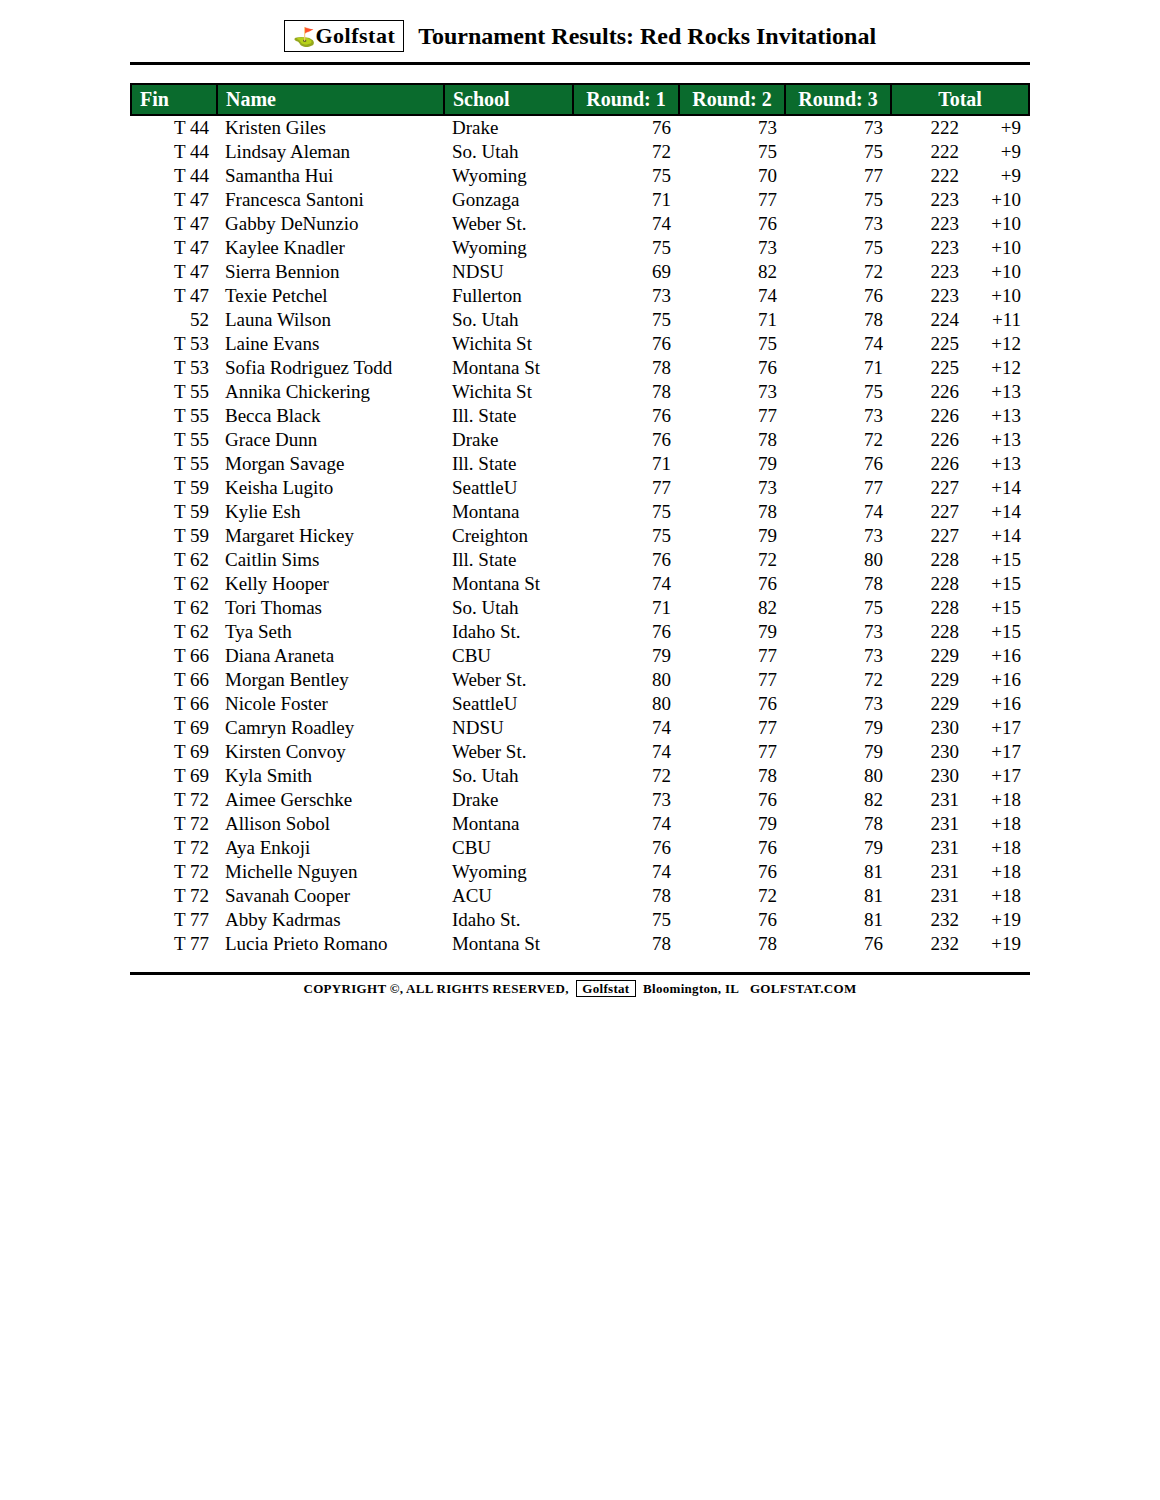⛳Golfstat
Tournament Results: Red Rocks Invitational
| Fin | Name | School | Round: 1 | Round: 2 | Round: 3 | Total |
| --- | --- | --- | --- | --- | --- | --- |
| T 44 | Kristen Giles | Drake | 76 | 73 | 73 | 222 | +9 |
| T 44 | Lindsay Aleman | So. Utah | 72 | 75 | 75 | 222 | +9 |
| T 44 | Samantha Hui | Wyoming | 75 | 70 | 77 | 222 | +9 |
| T 47 | Francesca Santoni | Gonzaga | 71 | 77 | 75 | 223 | +10 |
| T 47 | Gabby DeNunzio | Weber St. | 74 | 76 | 73 | 223 | +10 |
| T 47 | Kaylee Knadler | Wyoming | 75 | 73 | 75 | 223 | +10 |
| T 47 | Sierra Bennion | NDSU | 69 | 82 | 72 | 223 | +10 |
| T 47 | Texie Petchel | Fullerton | 73 | 74 | 76 | 223 | +10 |
| 52 | Launa Wilson | So. Utah | 75 | 71 | 78 | 224 | +11 |
| T 53 | Laine Evans | Wichita St | 76 | 75 | 74 | 225 | +12 |
| T 53 | Sofia Rodriguez Todd | Montana St | 78 | 76 | 71 | 225 | +12 |
| T 55 | Annika Chickering | Wichita St | 78 | 73 | 75 | 226 | +13 |
| T 55 | Becca Black | Ill. State | 76 | 77 | 73 | 226 | +13 |
| T 55 | Grace Dunn | Drake | 76 | 78 | 72 | 226 | +13 |
| T 55 | Morgan Savage | Ill. State | 71 | 79 | 76 | 226 | +13 |
| T 59 | Keisha Lugito | SeattleU | 77 | 73 | 77 | 227 | +14 |
| T 59 | Kylie Esh | Montana | 75 | 78 | 74 | 227 | +14 |
| T 59 | Margaret Hickey | Creighton | 75 | 79 | 73 | 227 | +14 |
| T 62 | Caitlin Sims | Ill. State | 76 | 72 | 80 | 228 | +15 |
| T 62 | Kelly Hooper | Montana St | 74 | 76 | 78 | 228 | +15 |
| T 62 | Tori Thomas | So. Utah | 71 | 82 | 75 | 228 | +15 |
| T 62 | Tya Seth | Idaho St. | 76 | 79 | 73 | 228 | +15 |
| T 66 | Diana Araneta | CBU | 79 | 77 | 73 | 229 | +16 |
| T 66 | Morgan Bentley | Weber St. | 80 | 77 | 72 | 229 | +16 |
| T 66 | Nicole Foster | SeattleU | 80 | 76 | 73 | 229 | +16 |
| T 69 | Camryn Roadley | NDSU | 74 | 77 | 79 | 230 | +17 |
| T 69 | Kirsten Convoy | Weber St. | 74 | 77 | 79 | 230 | +17 |
| T 69 | Kyla Smith | So. Utah | 72 | 78 | 80 | 230 | +17 |
| T 72 | Aimee Gerschke | Drake | 73 | 76 | 82 | 231 | +18 |
| T 72 | Allison Sobol | Montana | 74 | 79 | 78 | 231 | +18 |
| T 72 | Aya Enkoji | CBU | 76 | 76 | 79 | 231 | +18 |
| T 72 | Michelle Nguyen | Wyoming | 74 | 76 | 81 | 231 | +18 |
| T 72 | Savanah Cooper | ACU | 78 | 72 | 81 | 231 | +18 |
| T 77 | Abby Kadrmas | Idaho St. | 75 | 76 | 81 | 232 | +19 |
| T 77 | Lucia Prieto Romano | Montana St | 78 | 78 | 76 | 232 | +19 |
COPYRIGHT ©, ALL RIGHTS RESERVED, Golfstat Bloomington, IL GOLFSTAT.COM